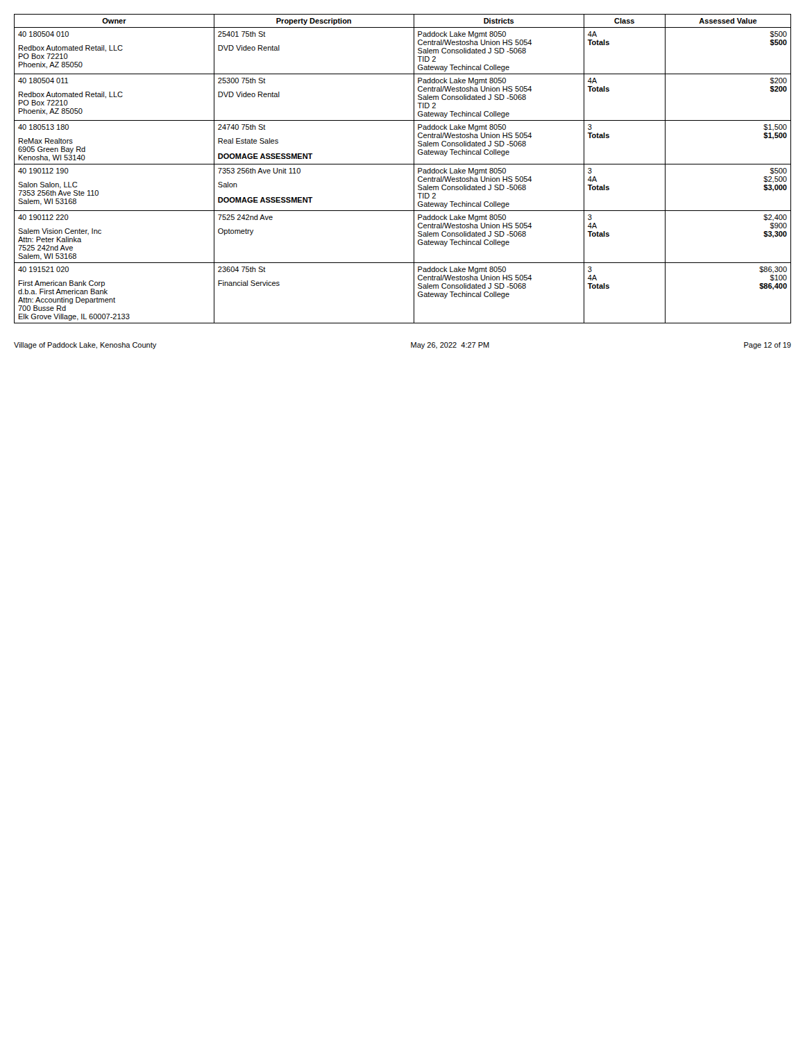| Owner | Property Description | Districts | Class | Assessed Value |
| --- | --- | --- | --- | --- |
| 40 180504 010 Redbox Automated Retail, LLC PO Box 72210 Phoenix, AZ 85050 | 25401 75th St DVD Video Rental | Paddock Lake Mgmt 8050 Central/Westosha Union HS 5054 Salem Consolidated J SD -5068 TID 2 Gateway Techincal College | 4A Totals | $500 $500 |
| 40 180504 011 Redbox Automated Retail, LLC PO Box 72210 Phoenix, AZ 85050 | 25300 75th St DVD Video Rental | Paddock Lake Mgmt 8050 Central/Westosha Union HS 5054 Salem Consolidated J SD -5068 TID 2 Gateway Techincal College | 4A Totals | $200 $200 |
| 40 180513 180 ReMax Realtors 6905 Green Bay Rd Kenosha, WI 53140 | 24740 75th St Real Estate Sales DOOMAGE ASSESSMENT | Paddock Lake Mgmt 8050 Central/Westosha Union HS 5054 Salem Consolidated J SD -5068 Gateway Techincal College | 3 Totals | $1,500 $1,500 |
| 40 190112 190 Salon Salon, LLC 7353 256th Ave Ste 110 Salem, WI 53168 | 7353 256th Ave Unit 110 Salon DOOMAGE ASSESSMENT | Paddock Lake Mgmt 8050 Central/Westosha Union HS 5054 Salem Consolidated J SD -5068 TID 2 Gateway Techincal College | 3 4A Totals | $500 $2,500 $3,000 |
| 40 190112 220 Salem Vision Center, Inc Attn: Peter Kalinka 7525 242nd Ave Salem, WI 53168 | 7525 242nd Ave Optometry | Paddock Lake Mgmt 8050 Central/Westosha Union HS 5054 Salem Consolidated J SD -5068 Gateway Techincal College | 3 4A Totals | $2,400 $900 $3,300 |
| 40 191521 020 First American Bank Corp d.b.a. First American Bank Attn: Accounting Department 700 Busse Rd Elk Grove Village, IL 60007-2133 | 23604 75th St Financial Services | Paddock Lake Mgmt 8050 Central/Westosha Union HS 5054 Salem Consolidated J SD -5068 Gateway Techincal College | 3 4A Totals | $86,300 $100 $86,400 |
Village of Paddock Lake, Kenosha County
May 26, 2022 4:27 PM
Page 12 of 19